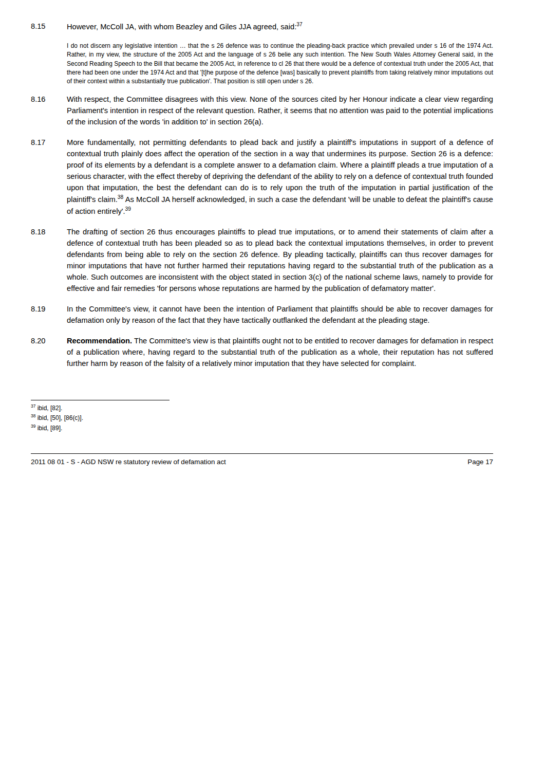8.15
However, McColl JA, with whom Beazley and Giles JJA agreed, said:37
I do not discern any legislative intention … that the s 26 defence was to continue the pleading-back practice which prevailed under s 16 of the 1974 Act. Rather, in my view, the structure of the 2005 Act and the language of s 26 belie any such intention. The New South Wales Attorney General said, in the Second Reading Speech to the Bill that became the 2005 Act, in reference to cl 26 that there would be a defence of contextual truth under the 2005 Act, that there had been one under the 1974 Act and that '[t]he purpose of the defence [was] basically to prevent plaintiffs from taking relatively minor imputations out of their context within a substantially true publication'. That position is still open under s 26.
8.16
With respect, the Committee disagrees with this view. None of the sources cited by her Honour indicate a clear view regarding Parliament's intention in respect of the relevant question. Rather, it seems that no attention was paid to the potential implications of the inclusion of the words 'in addition to' in section 26(a).
8.17
More fundamentally, not permitting defendants to plead back and justify a plaintiff's imputations in support of a defence of contextual truth plainly does affect the operation of the section in a way that undermines its purpose. Section 26 is a defence: proof of its elements by a defendant is a complete answer to a defamation claim. Where a plaintiff pleads a true imputation of a serious character, with the effect thereby of depriving the defendant of the ability to rely on a defence of contextual truth founded upon that imputation, the best the defendant can do is to rely upon the truth of the imputation in partial justification of the plaintiff's claim.38 As McColl JA herself acknowledged, in such a case the defendant 'will be unable to defeat the plaintiff's cause of action entirely'.39
8.18
The drafting of section 26 thus encourages plaintiffs to plead true imputations, or to amend their statements of claim after a defence of contextual truth has been pleaded so as to plead back the contextual imputations themselves, in order to prevent defendants from being able to rely on the section 26 defence. By pleading tactically, plaintiffs can thus recover damages for minor imputations that have not further harmed their reputations having regard to the substantial truth of the publication as a whole. Such outcomes are inconsistent with the object stated in section 3(c) of the national scheme laws, namely to provide for effective and fair remedies 'for persons whose reputations are harmed by the publication of defamatory matter'.
8.19
In the Committee's view, it cannot have been the intention of Parliament that plaintiffs should be able to recover damages for defamation only by reason of the fact that they have tactically outflanked the defendant at the pleading stage.
8.20
Recommendation. The Committee's view is that plaintiffs ought not to be entitled to recover damages for defamation in respect of a publication where, having regard to the substantial truth of the publication as a whole, their reputation has not suffered further harm by reason of the falsity of a relatively minor imputation that they have selected for complaint.
37 ibid, [82].
38 ibid, [50], [86(c)].
39 ibid, [89].
2011 08 01 - S - AGD NSW re statutory review of defamation act Page 17